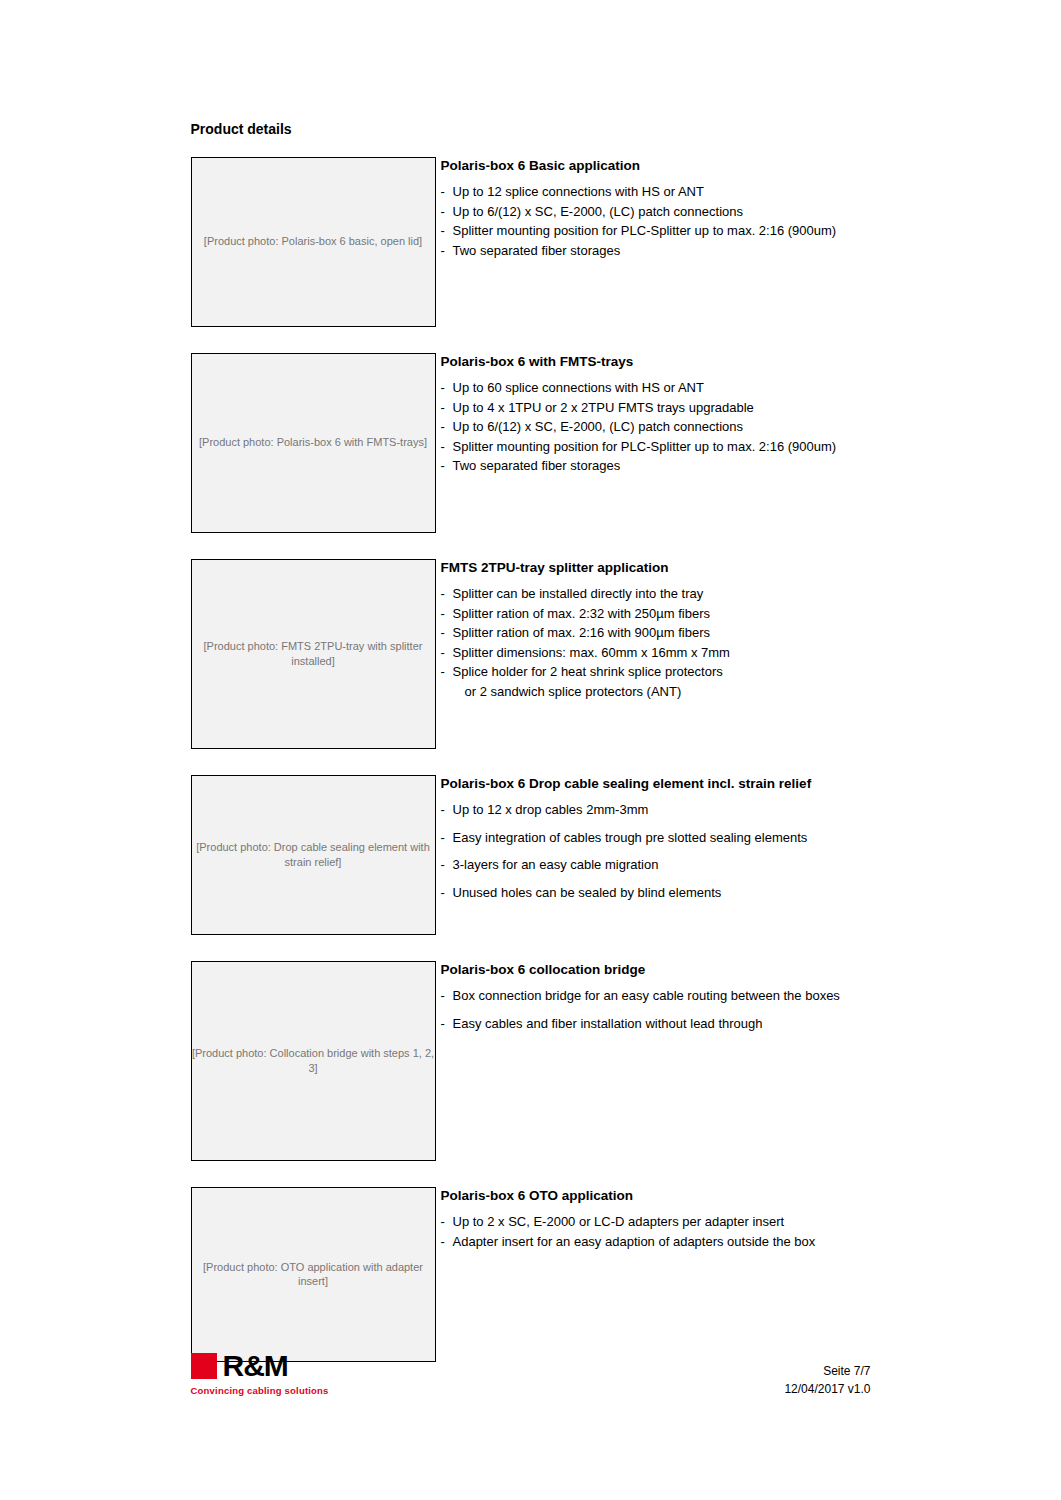Product details
| [Product photo: Polaris-box 6 basic, open lid] | Polaris-box 6 Basic application Up to 12 splice connections with HS or ANT Up to 6/(12) x SC, E-2000, (LC) patch connections Splitter mounting position for PLC-Splitter up to max. 2:16 (900um) Two separated fiber storages |
| [Product photo: Polaris-box 6 with FMTS-trays] | Polaris-box 6 with FMTS-trays Up to 60 splice connections with HS or ANT Up to 4 x 1TPU or 2 x 2TPU FMTS trays upgradable Up to 6/(12) x SC, E-2000, (LC) patch connections Splitter mounting position for PLC-Splitter up to max. 2:16 (900um) Two separated fiber storages |
| [Product photo: FMTS 2TPU-tray with splitter installed] | FMTS 2TPU-tray splitter application Splitter can be installed directly into the tray Splitter ration of max. 2:32 with 250µm fibers Splitter ration of max. 2:16 with 900µm fibers Splitter dimensions: max. 60mm x 16mm x 7mm Splice holder for 2 heat shrink splice protectors or 2 sandwich splice protectors (ANT) |
| [Product photo: Drop cable sealing element with strain relief] | Polaris-box 6 Drop cable sealing element incl. strain relief Up to 12 x drop cables 2mm-3mm Easy integration of cables trough pre slotted sealing elements 3-layers for an easy cable migration Unused holes can be sealed by blind elements |
| [Product photo: Collocation bridge with steps 1, 2, 3] | Polaris-box 6 collocation bridge Box connection bridge for an easy cable routing between the boxes Easy cables and fiber installation without lead through |
| [Product photo: OTO application with adapter insert] | Polaris-box 6 OTO application Up to 2 x SC, E-2000 or LC-D adapters per adapter insert Adapter insert for an easy adaption of adapters outside the box |
R&M
Convincing cabling solutions
Seite 7/7
12/04/2017 v1.0